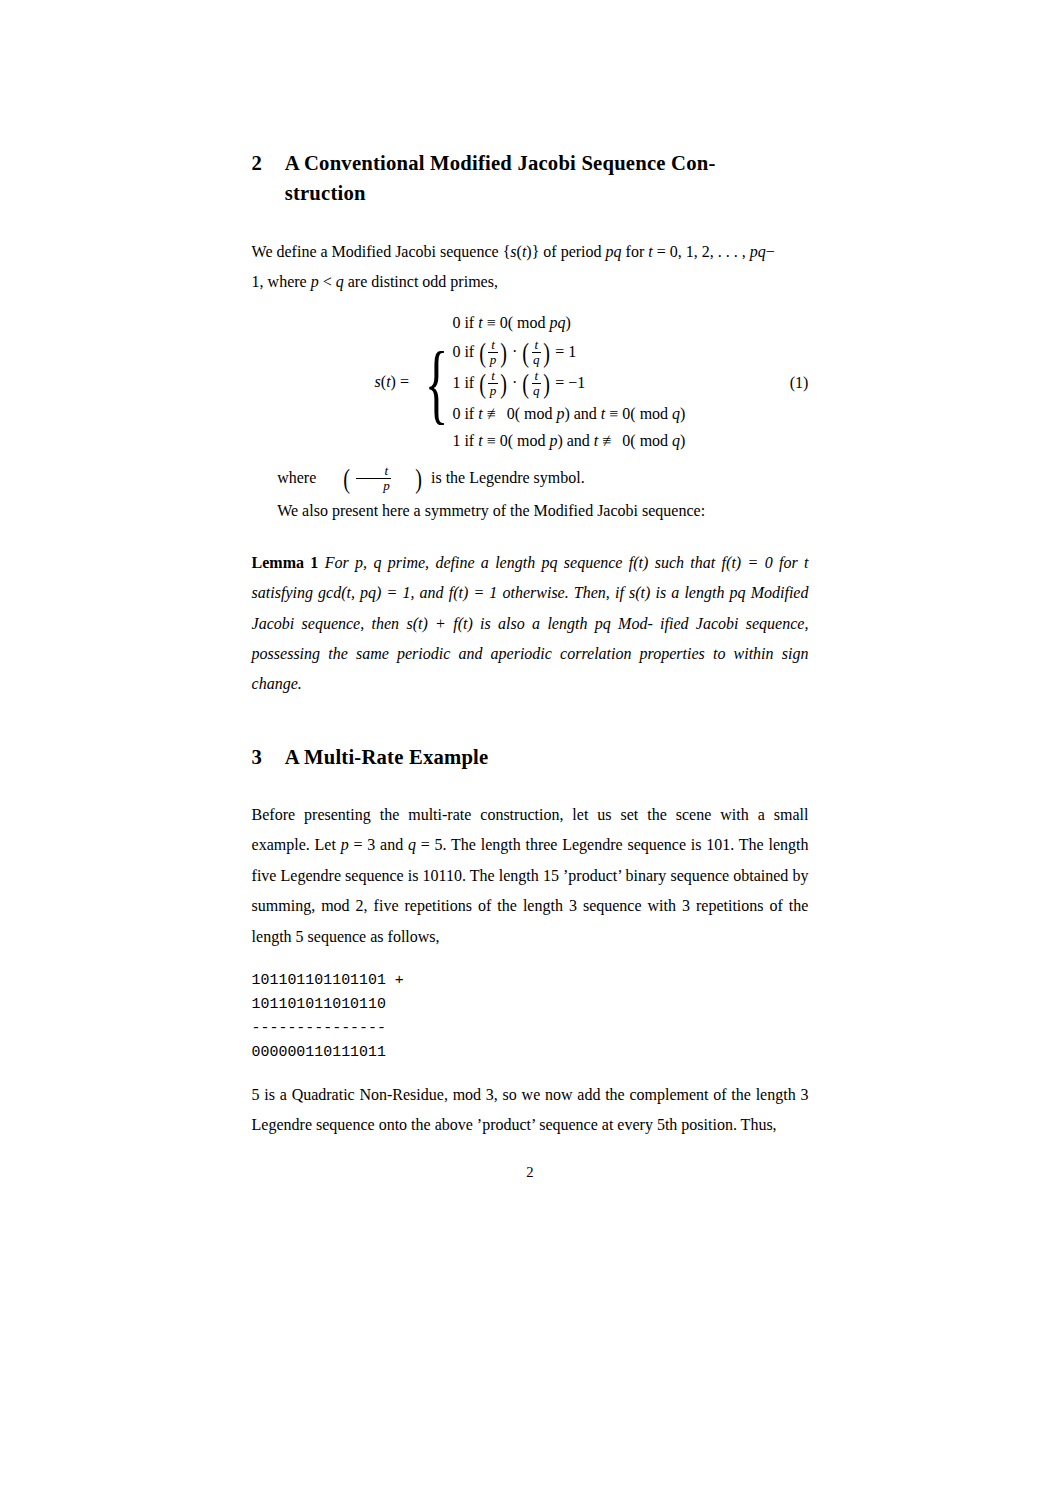2 A Conventional Modified Jacobi Sequence Con-
struction
We define a Modified Jacobi sequence {s(t)} of period pq for t = 0, 1, 2, . . . , pq−
1, where p < q are distinct odd primes,
s(t) = {
0 if t ≡ 0( mod pq)
0 if (tp) · (tq) = 1
1 if (tp) · (tq) = −1
0 if t ≢ 0( mod p) and t ≡ 0( mod q)
1 if t ≡ 0( mod p) and t ≢ 0( mod q)
(1)
where (tp) is the Legendre symbol.
We also present here a symmetry of the Modified Jacobi sequence:
Lemma 1 For p, q prime, define a length pq sequence f(t) such that f(t) = 0 for t satisfying gcd(t, pq) = 1, and f(t) = 1 otherwise. Then, if s(t) is a length pq Modified Jacobi sequence, then s(t) + f(t) is also a length pq Mod- ified Jacobi sequence, possessing the same periodic and aperiodic correlation properties to within sign change.
3 A Multi-Rate Example
Before presenting the multi-rate construction, let us set the scene with a small example. Let p = 3 and q = 5. The length three Legendre sequence is 101. The length five Legendre sequence is 10110. The length 15 ’product’ binary sequence obtained by summing, mod 2, five repetitions of the length 3 sequence with 3 repetitions of the length 5 sequence as follows,
101101101101101 +
101101011010110
---------------
000000110111011
5 is a Quadratic Non-Residue, mod 3, so we now add the complement of the length 3 Legendre sequence onto the above ’product’ sequence at every 5th position. Thus,
2